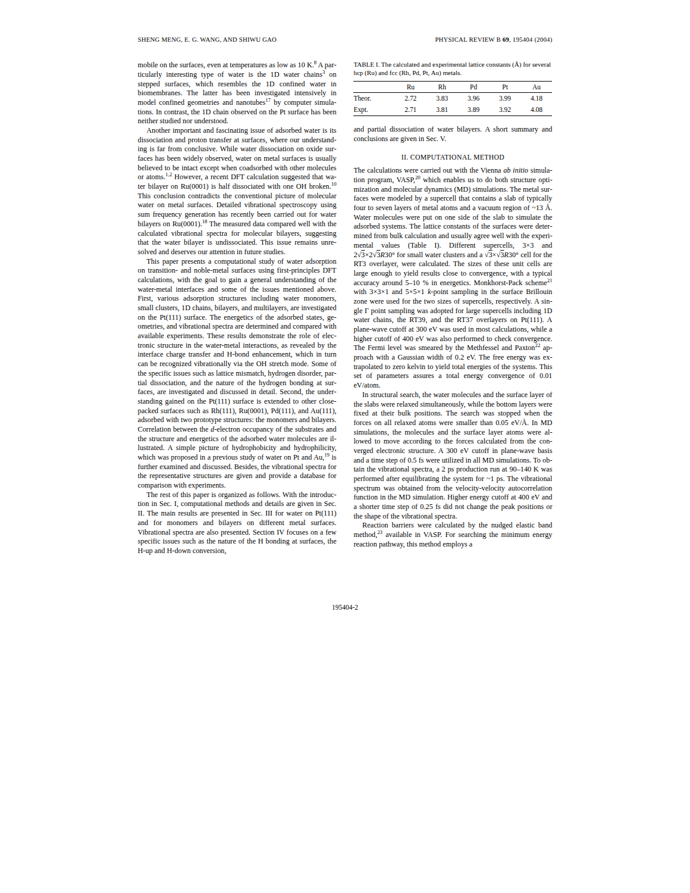Sheng Meng, E. G. Wang, and Shiwu Gao
Physical Review B 69, 195404 (2004)
mobile on the surfaces, even at temperatures as low as 10 K.8 A particularly interesting type of water is the 1D water chains3 on stepped surfaces, which resembles the 1D confined water in biomembranes. The latter has been investigated intensively in model confined geometries and nanotubes17 by computer simulations. In contrast, the 1D chain observed on the Pt surface has been neither studied nor understood.
Another important and fascinating issue of adsorbed water is its dissociation and proton transfer at surfaces, where our understanding is far from conclusive. While water dissociation on oxide surfaces has been widely observed, water on metal surfaces is usually believed to be intact except when coadsorbed with other molecules or atoms.1,2 However, a recent DFT calculation suggested that water bilayer on Ru(0001) is half dissociated with one OH broken.10 This conclusion contradicts the conventional picture of molecular water on metal surfaces. Detailed vibrational spectroscopy using sum frequency generation has recently been carried out for water bilayers on Ru(0001).18 The measured data compared well with the calculated vibrational spectra for molecular bilayers, suggesting that the water bilayer is undissociated. This issue remains unresolved and deserves our attention in future studies.
This paper presents a computational study of water adsorption on transition- and noble-metal surfaces using first-principles DFT calculations, with the goal to gain a general understanding of the water-metal interfaces and some of the issues mentioned above. First, various adsorption structures including water monomers, small clusters, 1D chains, bilayers, and multilayers, are investigated on the Pt(111) surface. The energetics of the adsorbed states, geometries, and vibrational spectra are determined and compared with available experiments. These results demonstrate the role of electronic structure in the water-metal interactions, as revealed by the interface charge transfer and H-bond enhancement, which in turn can be recognized vibrationally via the OH stretch mode. Some of the specific issues such as lattice mismatch, hydrogen disorder, partial dissociation, and the nature of the hydrogen bonding at surfaces, are investigated and discussed in detail. Second, the understanding gained on the Pt(111) surface is extended to other close-packed surfaces such as Rh(111), Ru(0001), Pd(111), and Au(111), adsorbed with two prototype structures: the monomers and bilayers. Correlation between the d-electron occupancy of the substrates and the structure and energetics of the adsorbed water molecules are illustrated. A simple picture of hydrophobicity and hydrophilicity, which was proposed in a previous study of water on Pt and Au,19 is further examined and discussed. Besides, the vibrational spectra for the representative structures are given and provide a database for comparison with experiments.
The rest of this paper is organized as follows. With the introduction in Sec. I, computational methods and details are given in Sec. II. The main results are presented in Sec. III for water on Pt(111) and for monomers and bilayers on different metal surfaces. Vibrational spectra are also presented. Section IV focuses on a few specific issues such as the nature of the H bonding at surfaces, the H-up and H-down conversion,
TABLE I. The calculated and experimental lattice constants (Å) for several hcp (Ru) and fcc (Rh, Pd, Pt, Au) metals.
| | Ru | Rh | Pd | Pt | Au |
| --- | --- | --- | --- | --- | --- |
| Theor. | 2.72 | 3.83 | 3.96 | 3.99 | 4.18 |
| Expt. | 2.71 | 3.81 | 3.89 | 3.92 | 4.08 |
and partial dissociation of water bilayers. A short summary and conclusions are given in Sec. V.
II. Computational method
The calculations were carried out with the Vienna ab initio simulation program, VASP,20 which enables us to do both structure optimization and molecular dynamics (MD) simulations. The metal surfaces were modeled by a supercell that contains a slab of typically four to seven layers of metal atoms and a vacuum region of ~13 Å. Water molecules were put on one side of the slab to simulate the adsorbed systems. The lattice constants of the surfaces were determined from bulk calculation and usually agree well with the experimental values (Table I). Different supercells, 3×3 and 2√3×2√3 R30° for small water clusters and a √3×√3 R30° cell for the RT3 overlayer, were calculated. The sizes of these unit cells are large enough to yield results close to convergence, with a typical accuracy around 5–10 % in energetics. Monkhorst-Pack scheme21 with 3×3×1 and 5×5×1 k-point sampling in the surface Brillouin zone were used for the two sizes of supercells, respectively. A single Γ point sampling was adopted for large supercells including 1D water chains, the RT39, and the RT37 overlayers on Pt(111). A plane-wave cutoff at 300 eV was used in most calculations, while a higher cutoff of 400 eV was also performed to check convergence. The Fermi level was smeared by the Methfessel and Paxton22 approach with a Gaussian width of 0.2 eV. The free energy was extrapolated to zero kelvin to yield total energies of the systems. This set of parameters assures a total energy convergence of 0.01 eV/atom.
In structural search, the water molecules and the surface layer of the slabs were relaxed simultaneously, while the bottom layers were fixed at their bulk positions. The search was stopped when the forces on all relaxed atoms were smaller than 0.05 eV/Å. In MD simulations, the molecules and the surface layer atoms were allowed to move according to the forces calculated from the converged electronic structure. A 300 eV cutoff in plane-wave basis and a time step of 0.5 fs were utilized in all MD simulations. To obtain the vibrational spectra, a 2 ps production run at 90–140 K was performed after equilibrating the system for ~1 ps. The vibrational spectrum was obtained from the velocity-velocity autocorrelation function in the MD simulation. Higher energy cutoff at 400 eV and a shorter time step of 0.25 fs did not change the peak positions or the shape of the vibrational spectra.
Reaction barriers were calculated by the nudged elastic band method,23 available in VASP. For searching the minimum energy reaction pathway, this method employs a
195404-2